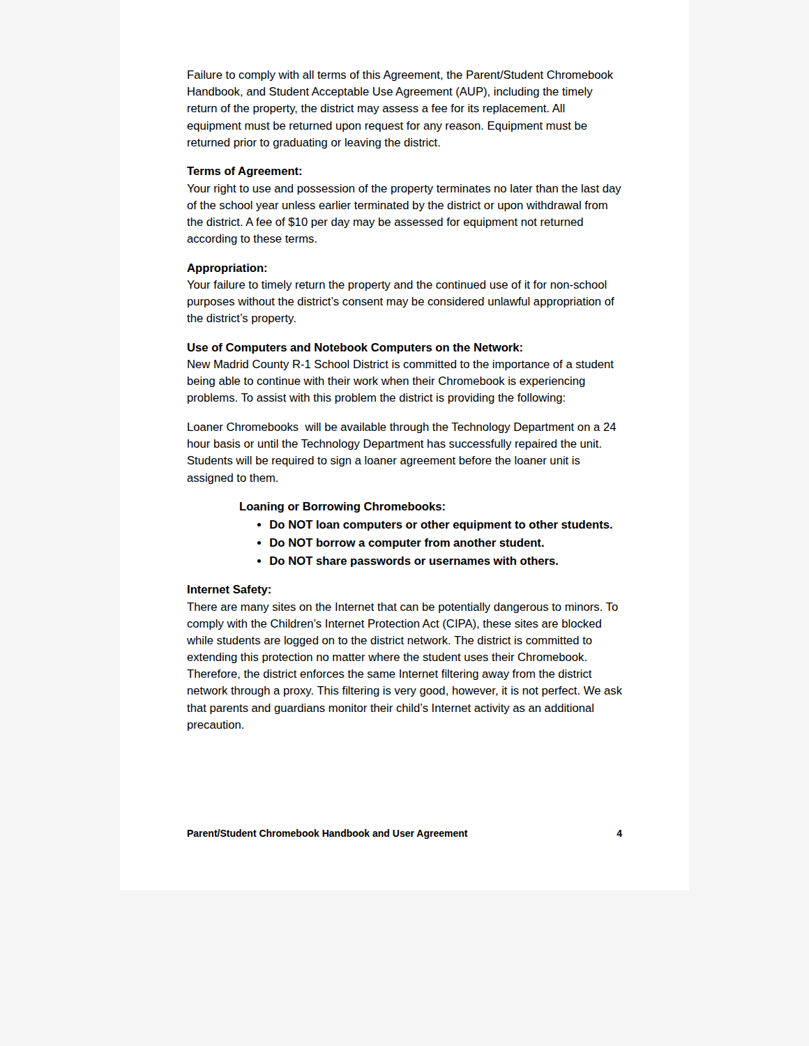Failure to comply with all terms of this Agreement, the Parent/Student Chromebook Handbook, and Student Acceptable Use Agreement (AUP), including the timely return of the property, the district may assess a fee for its replacement. All equipment must be returned upon request for any reason. Equipment must be returned prior to graduating or leaving the district.
Terms of Agreement:
Your right to use and possession of the property terminates no later than the last day of the school year unless earlier terminated by the district or upon withdrawal from the district. A fee of $10 per day may be assessed for equipment not returned according to these terms.
Appropriation:
Your failure to timely return the property and the continued use of it for non‑school purposes without the district’s consent may be considered unlawful appropriation of the district’s property.
Use of Computers and Notebook Computers on the Network:
New Madrid County R-1 School District is committed to the importance of a student being able to continue with their work when their Chromebook is experiencing problems. To assist with this problem the district is providing the following:
Loaner Chromebooks will be available through the Technology Department on a 24 hour basis or until the Technology Department has successfully repaired the unit. Students will be required to sign a loaner agreement before the loaner unit is assigned to them.
Loaning or Borrowing Chromebooks:
Do NOT loan computers or other equipment to other students.
Do NOT borrow a computer from another student.
Do NOT share passwords or usernames with others.
Internet Safety:
There are many sites on the Internet that can be potentially dangerous to minors. To comply with the Children’s Internet Protection Act (CIPA), these sites are blocked while students are logged on to the district network. The district is committed to extending this protection no matter where the student uses their Chromebook. Therefore, the district enforces the same Internet filtering away from the district network through a proxy. This filtering is very good, however, it is not perfect. We ask that parents and guardians monitor their child’s Internet activity as an additional precaution.
Parent/Student Chromebook Handbook and User Agreement 4